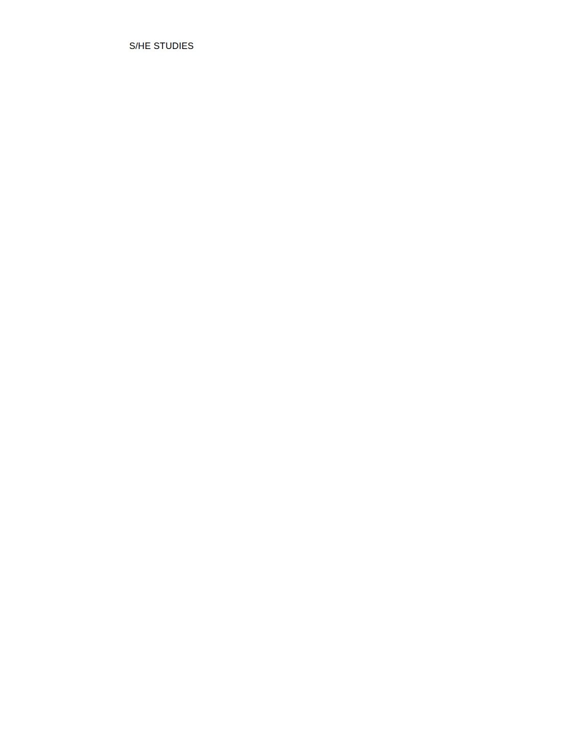S/HE STUDIES